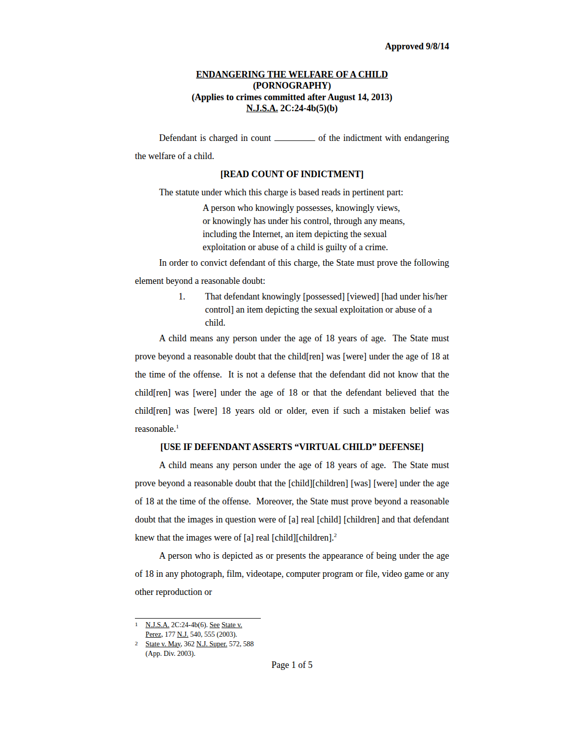Approved 9/8/14
ENDANGERING THE WELFARE OF A CHILD
(PORNOGRAPHY)
(Applies to crimes committed after August 14, 2013)
N.J.S.A. 2C:24-4b(5)(b)
Defendant is charged in count of the indictment with endangering the welfare of a child.
[READ COUNT OF INDICTMENT]
The statute under which this charge is based reads in pertinent part:
A person who knowingly possesses, knowingly views, or knowingly has under his control, through any means, including the Internet, an item depicting the sexual exploitation or abuse of a child is guilty of a crime.
In order to convict defendant of this charge, the State must prove the following element beyond a reasonable doubt:
1. That defendant knowingly [possessed] [viewed] [had under his/her control] an item depicting the sexual exploitation or abuse of a child.
A child means any person under the age of 18 years of age. The State must prove beyond a reasonable doubt that the child[ren] was [were] under the age of 18 at the time of the offense. It is not a defense that the defendant did not know that the child[ren] was [were] under the age of 18 or that the defendant believed that the child[ren] was [were] 18 years old or older, even if such a mistaken belief was reasonable.1
[USE IF DEFENDANT ASSERTS “VIRTUAL CHILD” DEFENSE]
A child means any person under the age of 18 years of age. The State must prove beyond a reasonable doubt that the [child][children] [was] [were] under the age of 18 at the time of the offense. Moreover, the State must prove beyond a reasonable doubt that the images in question were of [a] real [child] [children] and that defendant knew that the images were of [a] real [child][children].2
A person who is depicted as or presents the appearance of being under the age of 18 in any photograph, film, videotape, computer program or file, video game or any other reproduction or
1 N.J.S.A. 2C:24-4b(6). See State v. Perez, 177 N.J. 540, 555 (2003).
2 State v. May, 362 N.J. Super. 572, 588 (App. Div. 2003).
Page 1 of 5